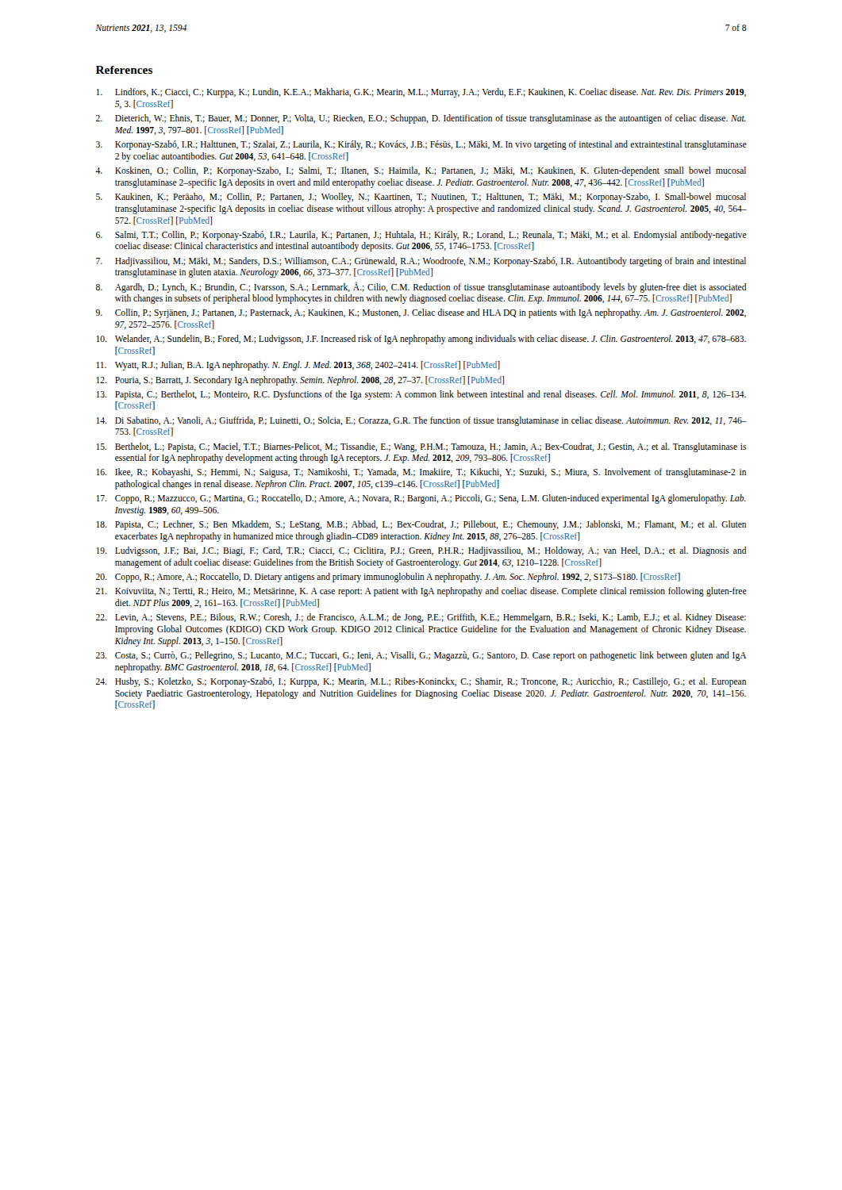Nutrients 2021, 13, 1594 7 of 8
References
Lindfors, K.; Ciacci, C.; Kurppa, K.; Lundin, K.E.A.; Makharia, G.K.; Mearin, M.L.; Murray, J.A.; Verdu, E.F.; Kaukinen, K. Coeliac disease. Nat. Rev. Dis. Primers 2019, 5, 3. [CrossRef]
Dieterich, W.; Ehnis, T.; Bauer, M.; Donner, P.; Volta, U.; Riecken, E.O.; Schuppan, D. Identification of tissue transglutaminase as the autoantigen of celiac disease. Nat. Med. 1997, 3, 797–801. [CrossRef] [PubMed]
Korponay-Szabó, I.R.; Halttunen, T.; Szalai, Z.; Laurila, K.; Király, R.; Kovács, J.B.; Fésüs, L.; Mäki, M. In vivo targeting of intestinal and extraintestinal transglutaminase 2 by coeliac autoantibodies. Gut 2004, 53, 641–648. [CrossRef]
Koskinen, O.; Collin, P.; Korponay-Szabo, I.; Salmi, T.; Iltanen, S.; Haimila, K.; Partanen, J.; Mäki, M.; Kaukinen, K. Gluten-dependent small bowel mucosal transglutaminase 2–specific IgA deposits in overt and mild enteropathy coeliac disease. J. Pediatr. Gastroenterol. Nutr. 2008, 47, 436–442. [CrossRef] [PubMed]
Kaukinen, K.; Peräaho, M.; Collin, P.; Partanen, J.; Woolley, N.; Kaartinen, T.; Nuutinen, T.; Halttunen, T.; Mäki, M.; Korponay-Szabo, I. Small-bowel mucosal transglutaminase 2-specific IgA deposits in coeliac disease without villous atrophy: A prospective and randomized clinical study. Scand. J. Gastroenterol. 2005, 40, 564–572. [CrossRef] [PubMed]
Salmi, T.T.; Collin, P.; Korponay-Szabó, I.R.; Laurila, K.; Partanen, J.; Huhtala, H.; Király, R.; Lorand, L.; Reunala, T.; Mäki, M.; et al. Endomysial antibody-negative coeliac disease: Clinical characteristics and intestinal autoantibody deposits. Gut 2006, 55, 1746–1753. [CrossRef]
Hadjivassiliou, M.; Mäki, M.; Sanders, D.S.; Williamson, C.A.; Grünewald, R.A.; Woodroofe, N.M.; Korponay-Szabó, I.R. Autoantibody targeting of brain and intestinal transglutaminase in gluten ataxia. Neurology 2006, 66, 373–377. [CrossRef] [PubMed]
Agardh, D.; Lynch, K.; Brundin, C.; Ivarsson, S.A.; Lernmark, Å.; Cilio, C.M. Reduction of tissue transglutaminase autoantibody levels by gluten-free diet is associated with changes in subsets of peripheral blood lymphocytes in children with newly diagnosed coeliac disease. Clin. Exp. Immunol. 2006, 144, 67–75. [CrossRef] [PubMed]
Collin, P.; Syrjänen, J.; Partanen, J.; Pasternack, A.; Kaukinen, K.; Mustonen, J. Celiac disease and HLA DQ in patients with IgA nephropathy. Am. J. Gastroenterol. 2002, 97, 2572–2576. [CrossRef]
Welander, A.; Sundelin, B.; Fored, M.; Ludvigsson, J.F. Increased risk of IgA nephropathy among individuals with celiac disease. J. Clin. Gastroenterol. 2013, 47, 678–683. [CrossRef]
Wyatt, R.J.; Julian, B.A. IgA nephropathy. N. Engl. J. Med. 2013, 368, 2402–2414. [CrossRef] [PubMed]
Pouria, S.; Barratt, J. Secondary IgA nephropathy. Semin. Nephrol. 2008, 28, 27–37. [CrossRef] [PubMed]
Papista, C.; Berthelot, L.; Monteiro, R.C. Dysfunctions of the Iga system: A common link between intestinal and renal diseases. Cell. Mol. Immunol. 2011, 8, 126–134. [CrossRef]
Di Sabatino, A.; Vanoli, A.; Giuffrida, P.; Luinetti, O.; Solcia, E.; Corazza, G.R. The function of tissue transglutaminase in celiac disease. Autoimmun. Rev. 2012, 11, 746–753. [CrossRef]
Berthelot, L.; Papista, C.; Maciel, T.T.; Biarnes-Pelicot, M.; Tissandie, E.; Wang, P.H.M.; Tamouza, H.; Jamin, A.; Bex-Coudrat, J.; Gestin, A.; et al. Transglutaminase is essential for IgA nephropathy development acting through IgA receptors. J. Exp. Med. 2012, 209, 793–806. [CrossRef]
Ikee, R.; Kobayashi, S.; Hemmi, N.; Saigusa, T.; Namikoshi, T.; Yamada, M.; Imakiire, T.; Kikuchi, Y.; Suzuki, S.; Miura, S. Involvement of transglutaminase-2 in pathological changes in renal disease. Nephron Clin. Pract. 2007, 105, c139–c146. [CrossRef] [PubMed]
Coppo, R.; Mazzucco, G.; Martina, G.; Roccatello, D.; Amore, A.; Novara, R.; Bargoni, A.; Piccoli, G.; Sena, L.M. Gluten-induced experimental IgA glomerulopathy. Lab. Investig. 1989, 60, 499–506.
Papista, C.; Lechner, S.; Ben Mkaddem, S.; LeStang, M.B.; Abbad, L.; Bex-Coudrat, J.; Pillebout, E.; Chemouny, J.M.; Jablonski, M.; Flamant, M.; et al. Gluten exacerbates IgA nephropathy in humanized mice through gliadin–CD89 interaction. Kidney Int. 2015, 88, 276–285. [CrossRef]
Ludvigsson, J.F.; Bai, J.C.; Biagi, F.; Card, T.R.; Ciacci, C.; Ciclitira, P.J.; Green, P.H.R.; Hadjivassiliou, M.; Holdoway, A.; van Heel, D.A.; et al. Diagnosis and management of adult coeliac disease: Guidelines from the British Society of Gastroenterology. Gut 2014, 63, 1210–1228. [CrossRef]
Coppo, R.; Amore, A.; Roccatello, D. Dietary antigens and primary immunoglobulin A nephropathy. J. Am. Soc. Nephrol. 1992, 2, S173–S180. [CrossRef]
Koivuviita, N.; Tertti, R.; Heiro, M.; Metsärinne, K. A case report: A patient with IgA nephropathy and coeliac disease. Complete clinical remission following gluten-free diet. NDT Plus 2009, 2, 161–163. [CrossRef] [PubMed]
Levin, A.; Stevens, P.E.; Bilous, R.W.; Coresh, J.; de Francisco, A.L.M.; de Jong, P.E.; Griffith, K.E.; Hemmelgarn, B.R.; Iseki, K.; Lamb, E.J.; et al. Kidney Disease: Improving Global Outcomes (KDIGO) CKD Work Group. KDIGO 2012 Clinical Practice Guideline for the Evaluation and Management of Chronic Kidney Disease. Kidney Int. Suppl. 2013, 3, 1–150. [CrossRef]
Costa, S.; Currò, G.; Pellegrino, S.; Lucanto, M.C.; Tuccari, G.; Ieni, A.; Visalli, G.; Magazzù, G.; Santoro, D. Case report on pathogenetic link between gluten and IgA nephropathy. BMC Gastroenterol. 2018, 18, 64. [CrossRef] [PubMed]
Husby, S.; Koletzko, S.; Korponay-Szabó, I.; Kurppa, K.; Mearin, M.L.; Ribes-Koninckx, C.; Shamir, R.; Troncone, R.; Auricchio, R.; Castillejo, G.; et al. European Society Paediatric Gastroenterology, Hepatology and Nutrition Guidelines for Diagnosing Coeliac Disease 2020. J. Pediatr. Gastroenterol. Nutr. 2020, 70, 141–156. [CrossRef]